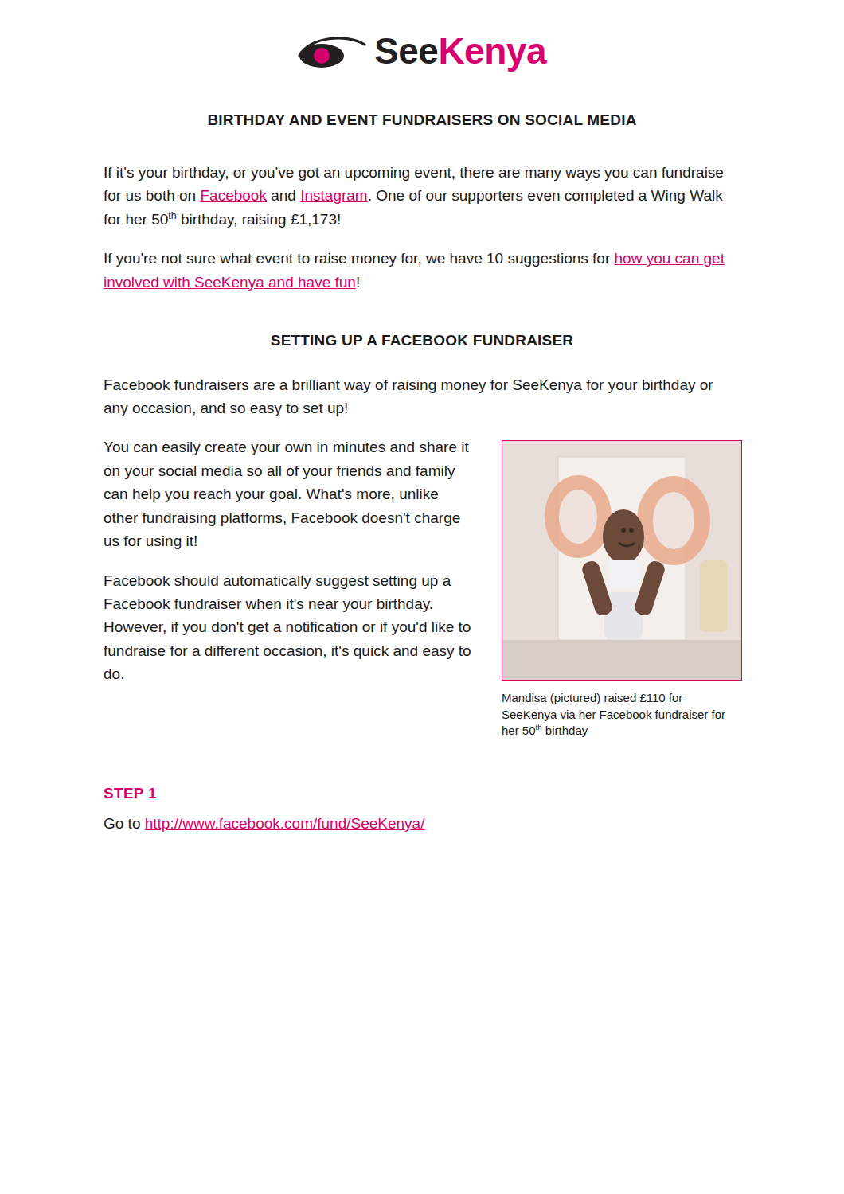See Kenya
BIRTHDAY AND EVENT FUNDRAISERS ON SOCIAL MEDIA
If it's your birthday, or you've got an upcoming event, there are many ways you can fundraise for us both on Facebook and Instagram. One of our supporters even completed a Wing Walk for her 50th birthday, raising £1,173!
If you're not sure what event to raise money for, we have 10 suggestions for how you can get involved with SeeKenya and have fun!
SETTING UP A FACEBOOK FUNDRAISER
Facebook fundraisers are a brilliant way of raising money for SeeKenya for your birthday or any occasion, and so easy to set up!
Mandisa (pictured) raised £110 for SeeKenya via her Facebook fundraiser for her 50th birthday
You can easily create your own in minutes and share it on your social media so all of your friends and family can help you reach your goal. What's more, unlike other fundraising platforms, Facebook doesn't charge us for using it!
Facebook should automatically suggest setting up a Facebook fundraiser when it's near your birthday. However, if you don't get a notification or if you'd like to fundraise for a different occasion, it's quick and easy to do.
STEP 1
Go to http://www.facebook.com/fund/SeeKenya/